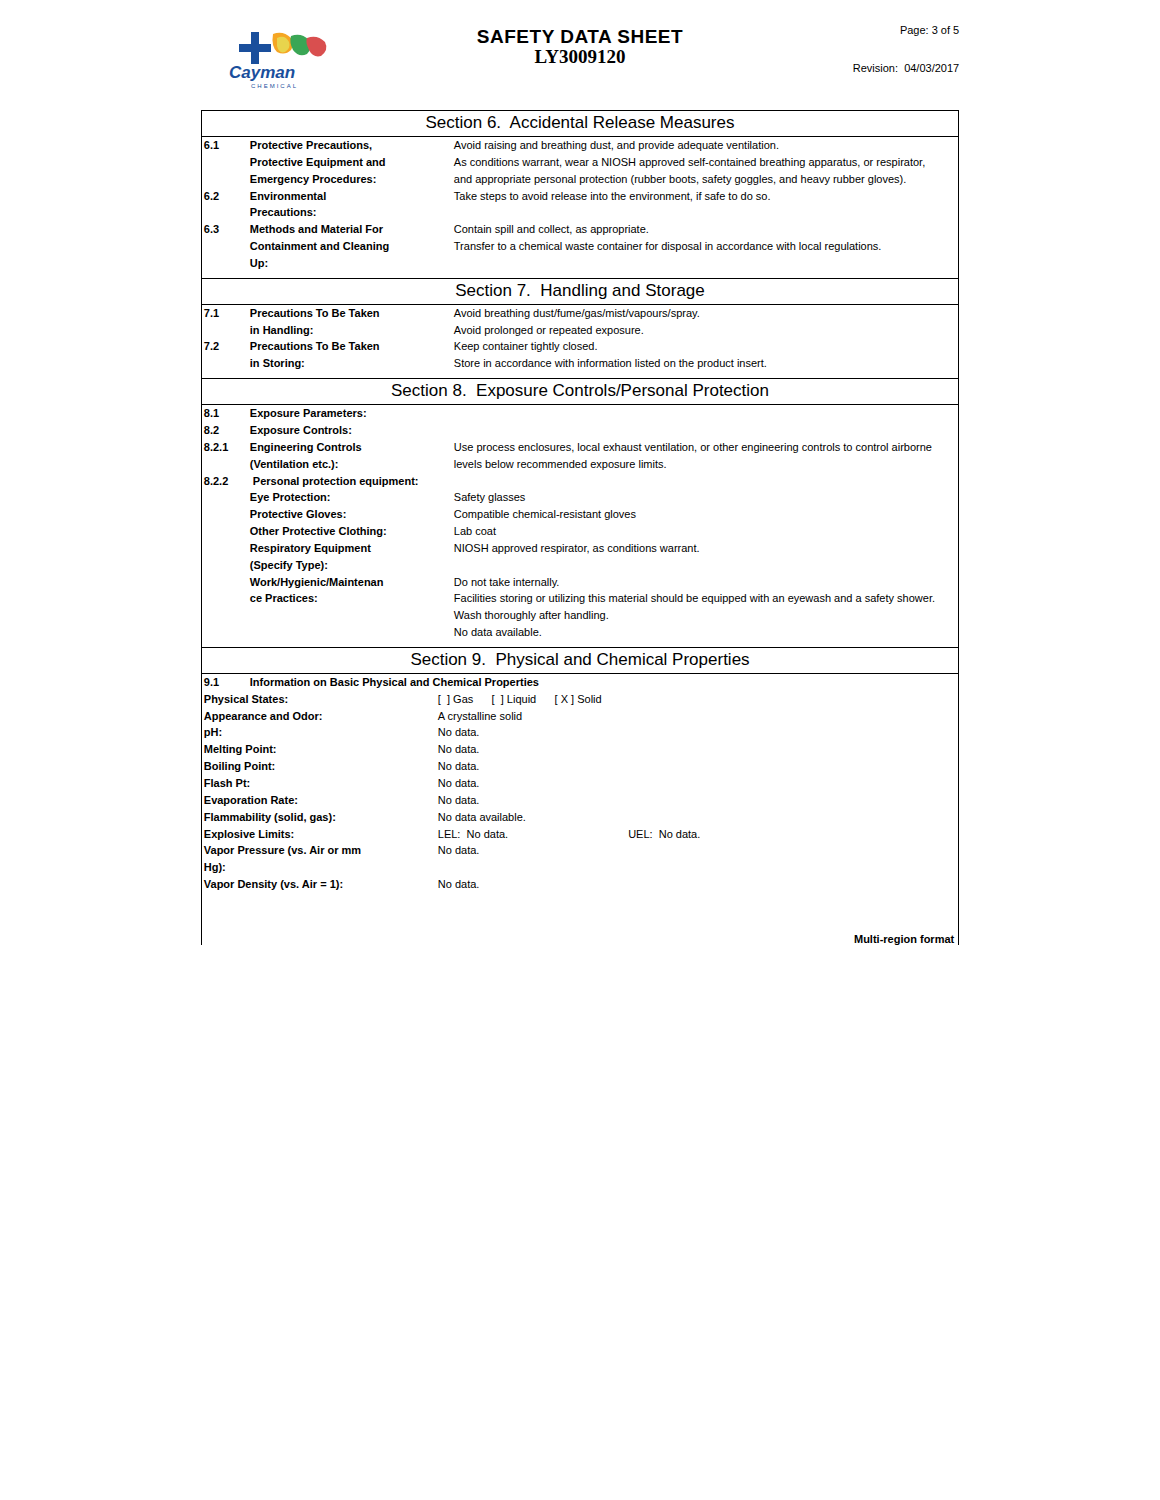Cayman CHEMICAL
Page: 3 of 5
SAFETY DATA SHEET
LY3009120
Revision: 04/03/2017
Section 6. Accidental Release Measures
| 6.1 | Protective Precautions, | Avoid raising and breathing dust, and provide adequate ventilation. |
| | Protective Equipment and | As conditions warrant, wear a NIOSH approved self-contained breathing apparatus, or respirator, |
| | Emergency Procedures: | and appropriate personal protection (rubber boots, safety goggles, and heavy rubber gloves). |
| 6.2 | Environmental | Take steps to avoid release into the environment, if safe to do so. |
| | Precautions: | |
| 6.3 | Methods and Material For | Contain spill and collect, as appropriate. |
| | Containment and Cleaning | Transfer to a chemical waste container for disposal in accordance with local regulations. |
| | Up: | |
Section 7. Handling and Storage
| 7.1 | Precautions To Be Taken | Avoid breathing dust/fume/gas/mist/vapours/spray. |
| | in Handling: | Avoid prolonged or repeated exposure. |
| 7.2 | Precautions To Be Taken | Keep container tightly closed. |
| | in Storing: | Store in accordance with information listed on the product insert. |
Section 8. Exposure Controls/Personal Protection
| 8.1 | Exposure Parameters: |
| 8.2 | Exposure Controls: |
| 8.2.1 | Engineering Controls | Use process enclosures, local exhaust ventilation, or other engineering controls to control airborne |
| | (Ventilation etc.): | levels below recommended exposure limits. |
| 8.2.2 | Personal protection equipment: |
| | Eye Protection: | Safety glasses |
| | Protective Gloves: | Compatible chemical-resistant gloves |
| | Other Protective Clothing: | Lab coat |
| | Respiratory Equipment | NIOSH approved respirator, as conditions warrant. |
| | (Specify Type): | |
| | Work/Hygienic/Maintenan | Do not take internally. |
| | ce Practices: | Facilities storing or utilizing this material should be equipped with an eyewash and a safety shower. |
| | | Wash thoroughly after handling. |
| | | No data available. |
Section 9. Physical and Chemical Properties
| 9.1 | Information on Basic Physical and Chemical Properties |
| Physical States: | [ ] Gas [ ] Liquid [ X ] Solid |
| Appearance and Odor: | A crystalline solid |
| pH: | No data. |
| Melting Point: | No data. |
| Boiling Point: | No data. |
| Flash Pt: | No data. |
| Evaporation Rate: | No data. |
| Flammability (solid, gas): | No data available. |
| Explosive Limits: | LEL: No data. UEL: No data. |
| Vapor Pressure (vs. Air or mm | No data. |
| Hg): | |
| Vapor Density (vs. Air = 1): | No data. |
Multi-region format